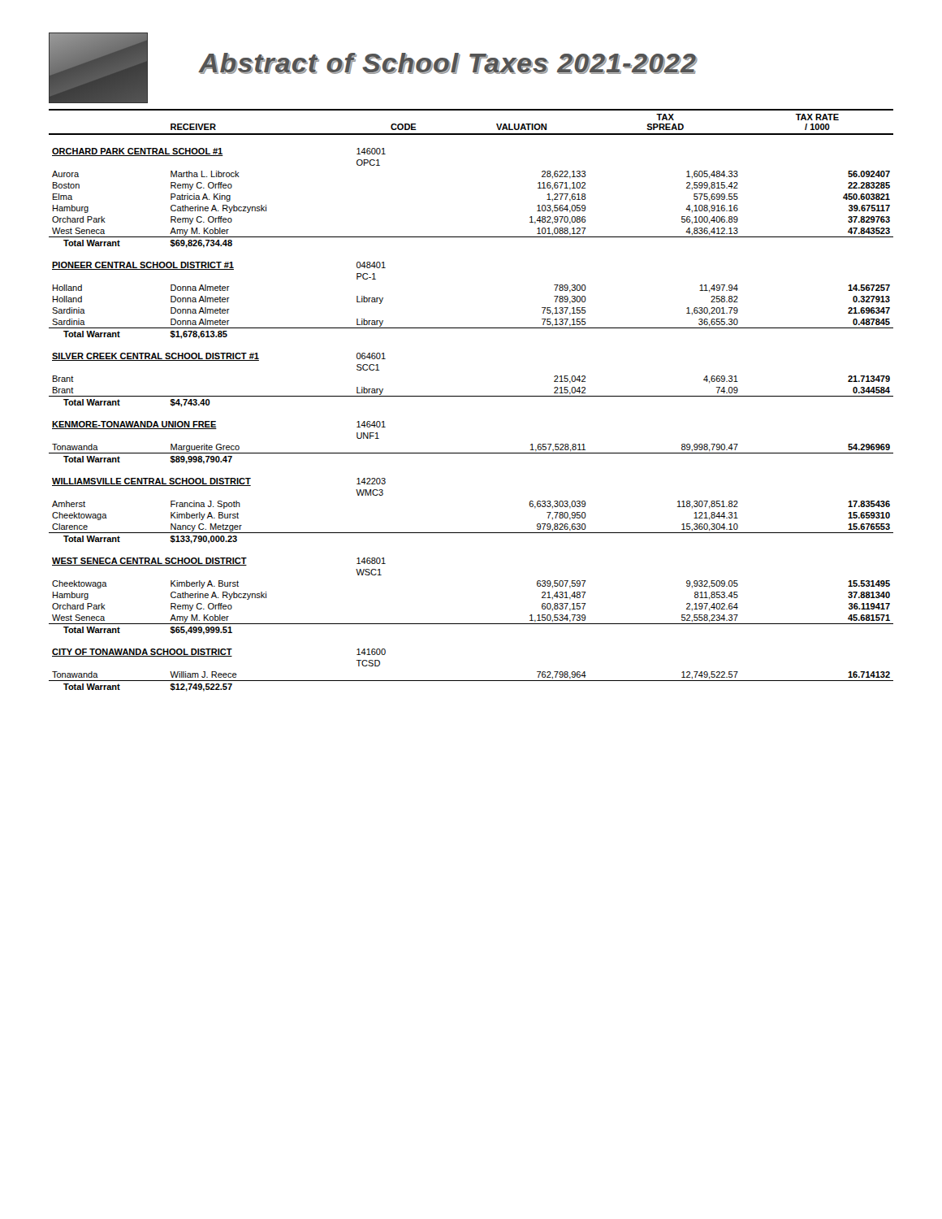Abstract of School Taxes 2021-2022
| | RECEIVER | CODE | VALUATION | TAX SPREAD | TAX RATE / 1000 |
| --- | --- | --- | --- | --- | --- |
| ORCHARD PARK CENTRAL SCHOOL #1 | 146001 | | | |
| | | OPC1 | | | |
| Aurora | Martha L. Librock | | 28,622,133 | 1,605,484.33 | 56.092407 |
| Boston | Remy C. Orffeo | | 116,671,102 | 2,599,815.42 | 22.283285 |
| Elma | Patricia A. King | | 1,277,618 | 575,699.55 | 450.603821 |
| Hamburg | Catherine A. Rybczynski | | 103,564,059 | 4,108,916.16 | 39.675117 |
| Orchard Park | Remy C. Orffeo | | 1,482,970,086 | 56,100,406.89 | 37.829763 |
| West Seneca | Amy M. Kobler | | 101,088,127 | 4,836,412.13 | 47.843523 |
| Total Warrant | $69,826,734.48 | | | | |
| PIONEER CENTRAL SCHOOL DISTRICT #1 | 048401 | | | |
| | | PC-1 | | | |
| Holland | Donna Almeter | | 789,300 | 11,497.94 | 14.567257 |
| Holland | Donna Almeter | Library | 789,300 | 258.82 | 0.327913 |
| Sardinia | Donna Almeter | | 75,137,155 | 1,630,201.79 | 21.696347 |
| Sardinia | Donna Almeter | Library | 75,137,155 | 36,655.30 | 0.487845 |
| Total Warrant | $1,678,613.85 | | | | |
| SILVER CREEK CENTRAL SCHOOL DISTRICT #1 | 064601 | | | |
| | | SCC1 | | | |
| Brant | | | 215,042 | 4,669.31 | 21.713479 |
| Brant | | Library | 215,042 | 74.09 | 0.344584 |
| Total Warrant | $4,743.40 | | | | |
| KENMORE-TONAWANDA UNION FREE | 146401 | | | |
| | | UNF1 | | | |
| Tonawanda | Marguerite Greco | | 1,657,528,811 | 89,998,790.47 | 54.296969 |
| Total Warrant | $89,998,790.47 | | | | |
| WILLIAMSVILLE CENTRAL SCHOOL DISTRICT | 142203 | | | |
| | | WMC3 | | | |
| Amherst | Francina J. Spoth | | 6,633,303,039 | 118,307,851.82 | 17.835436 |
| Cheektowaga | Kimberly A. Burst | | 7,780,950 | 121,844.31 | 15.659310 |
| Clarence | Nancy C. Metzger | | 979,826,630 | 15,360,304.10 | 15.676553 |
| Total Warrant | $133,790,000.23 | | | | |
| WEST SENECA CENTRAL SCHOOL DISTRICT | 146801 | | | |
| | | WSC1 | | | |
| Cheektowaga | Kimberly A. Burst | | 639,507,597 | 9,932,509.05 | 15.531495 |
| Hamburg | Catherine A. Rybczynski | | 21,431,487 | 811,853.45 | 37.881340 |
| Orchard Park | Remy C. Orffeo | | 60,837,157 | 2,197,402.64 | 36.119417 |
| West Seneca | Amy M. Kobler | | 1,150,534,739 | 52,558,234.37 | 45.681571 |
| Total Warrant | $65,499,999.51 | | | | |
| CITY OF TONAWANDA SCHOOL DISTRICT | 141600 | | | |
| | | TCSD | | | |
| Tonawanda | William J. Reece | | 762,798,964 | 12,749,522.57 | 16.714132 |
| Total Warrant | $12,749,522.57 | | | | |